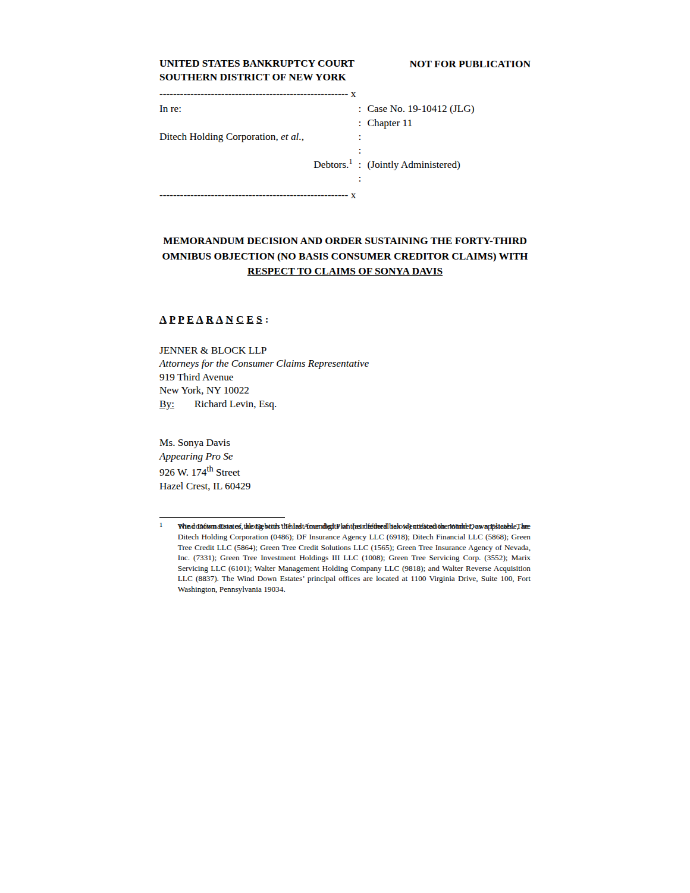UNITED STATES BANKRUPTCY COURT
SOUTHERN DISTRICT OF NEW YORK
NOT FOR PUBLICATION
------------------------------------------------------- x
| In re: | : : | Case No. 19-10412 (JLG) Chapter 11 |
| Ditech Holding Corporation, et al. , | : : | |
| Debtors. 1 | : : | (Jointly Administered) |
------------------------------------------------------- x
Memorandum Decision and Order Sustaining the Forty-Third
Omnibus Objection (No Basis Consumer Creditor Claims) with
Respect to Claims of Sonya Davis
A P P E A R A N C E S :
JENNER & BLOCK LLP
Attorneys for the Consumer Claims Representative
919 Third Avenue
New York, NY 10022
By: Richard Levin, Esq.
Ms. Sonya Davis
Appearing Pro Se
926 W. 174th Street
Hazel Crest, IL 60429
1 The confirmation of the Debtors’ Third Amended Plan (as defined below) created the Wind Down Estates. The Wind Down Estates, along with the last four digits of their federal tax identification number, as applicable, are Ditech Holding Corporation (0486); DF Insurance Agency LLC (6918); Ditech Financial LLC (5868); Green Tree Credit LLC (5864); Green Tree Credit Solutions LLC (1565); Green Tree Insurance Agency of Nevada, Inc. (7331); Green Tree Investment Holdings III LLC (1008); Green Tree Servicing Corp. (3552); Marix Servicing LLC (6101); Walter Management Holding Company LLC (9818); and Walter Reverse Acquisition LLC (8837). The Wind Down Estates’ principal offices are located at 1100 Virginia Drive, Suite 100, Fort Washington, Pennsylvania 19034.